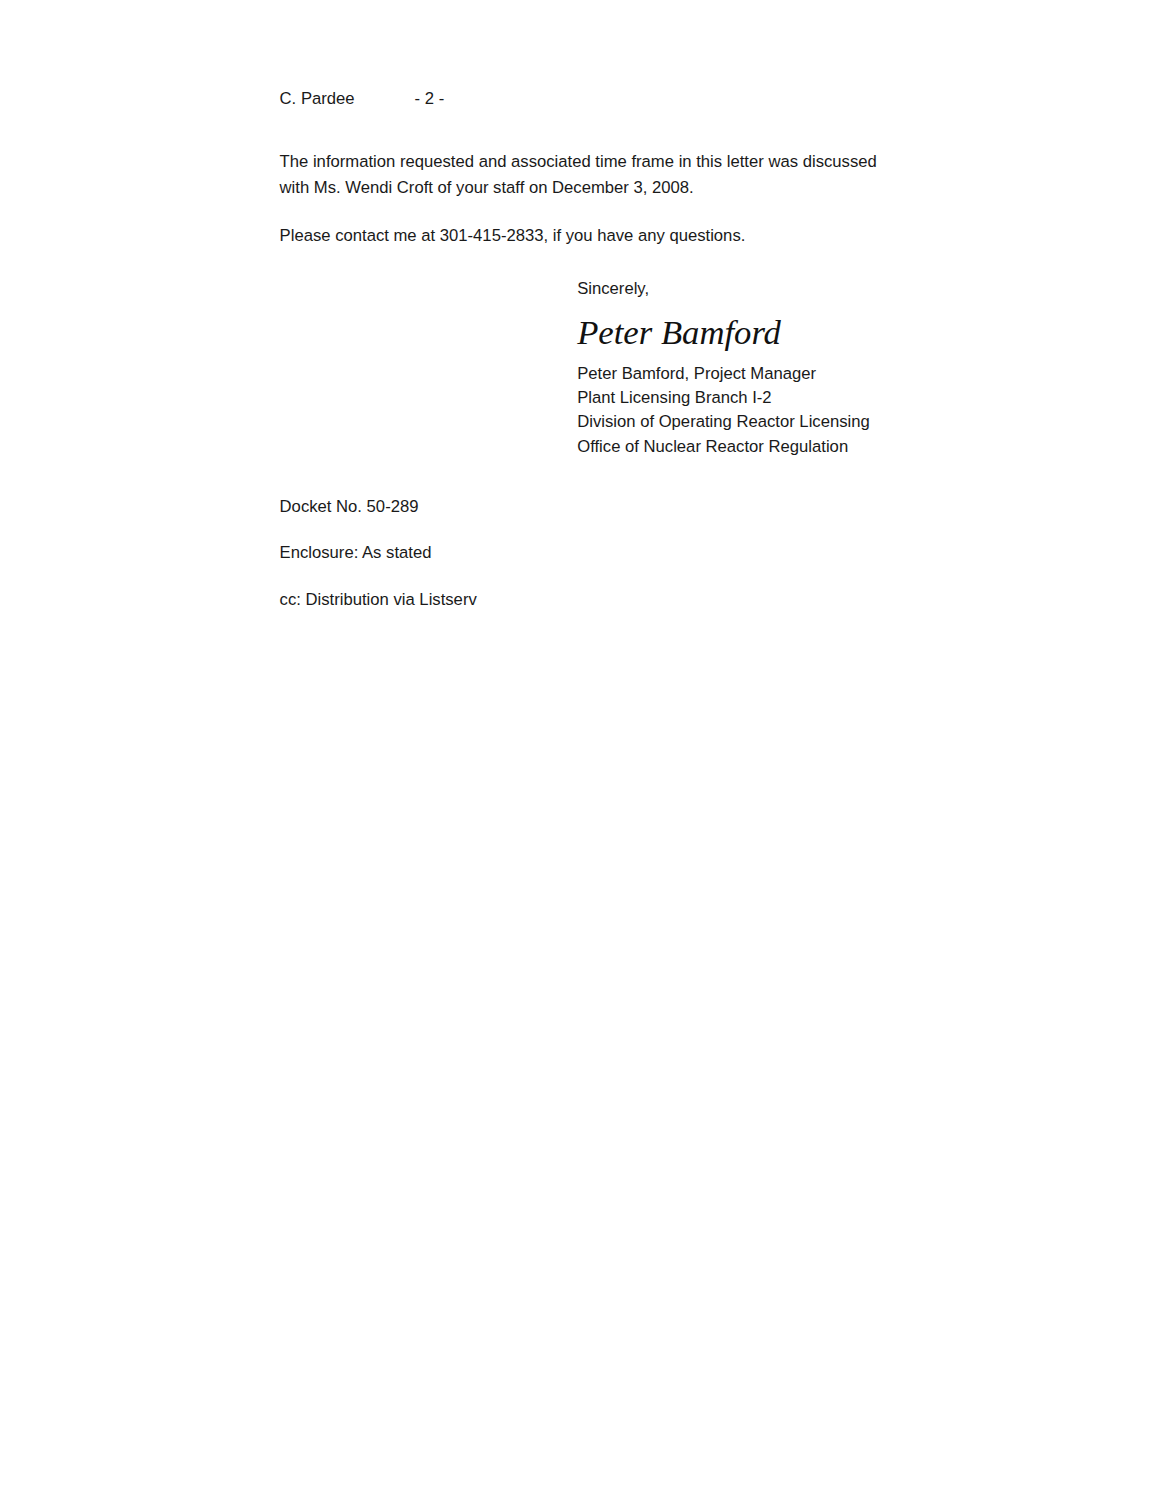C. Pardee - 2 -
The information requested and associated time frame in this letter was discussed with Ms. Wendi Croft of your staff on December 3, 2008.
Please contact me at 301-415-2833, if you have any questions.
Sincerely,
Peter Bamford
Peter Bamford, Project Manager
Plant Licensing Branch I-2
Division of Operating Reactor Licensing
Office of Nuclear Reactor Regulation
Docket No. 50-289
Enclosure: As stated
cc: Distribution via Listserv